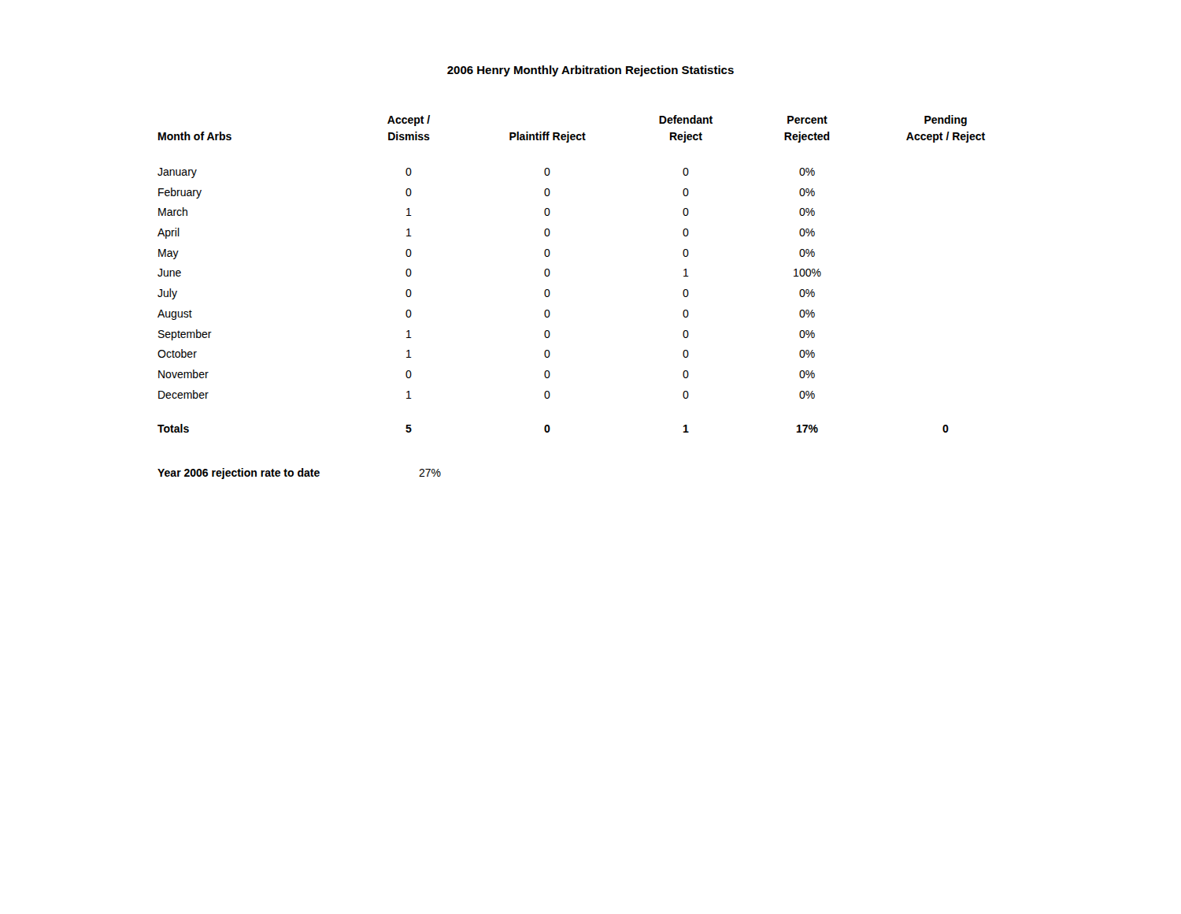2006 Henry Monthly Arbitration Rejection Statistics
| Month of Arbs | Accept / Dismiss | Plaintiff Reject | Defendant Reject | Percent Rejected | Pending Accept / Reject |
| --- | --- | --- | --- | --- | --- |
| January | 0 | 0 | 0 | 0% | |
| February | 0 | 0 | 0 | 0% | |
| March | 1 | 0 | 0 | 0% | |
| April | 1 | 0 | 0 | 0% | |
| May | 0 | 0 | 0 | 0% | |
| June | 0 | 0 | 1 | 100% | |
| July | 0 | 0 | 0 | 0% | |
| August | 0 | 0 | 0 | 0% | |
| September | 1 | 0 | 0 | 0% | |
| October | 1 | 0 | 0 | 0% | |
| November | 0 | 0 | 0 | 0% | |
| December | 1 | 0 | 0 | 0% | |
| Totals | 5 | 0 | 1 | 17% | 0 |
Year 2006 rejection rate to date 27%